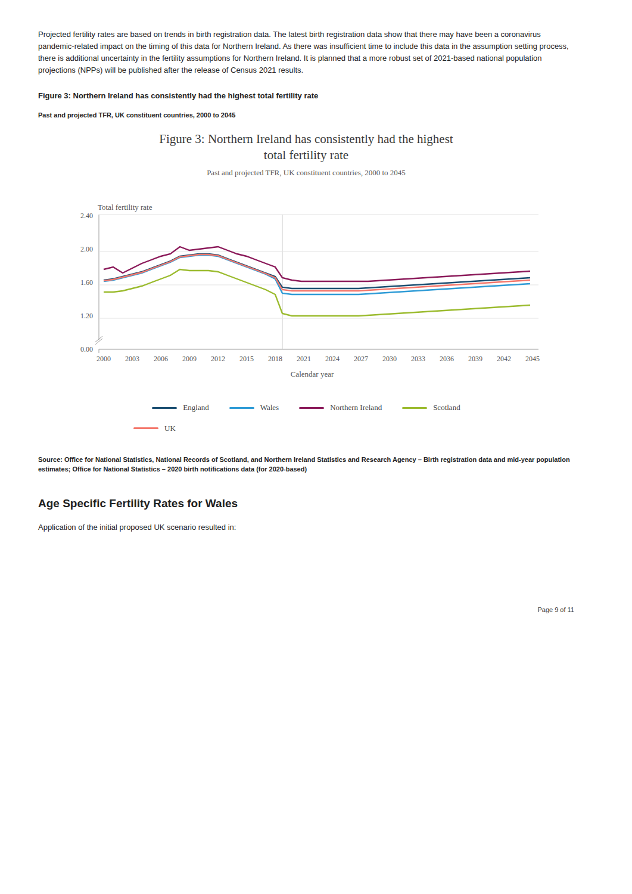Projected fertility rates are based on trends in birth registration data. The latest birth registration data show that there may have been a coronavirus pandemic-related impact on the timing of this data for Northern Ireland. As there was insufficient time to include this data in the assumption setting process, there is additional uncertainty in the fertility assumptions for Northern Ireland. It is planned that a more robust set of 2021-based national population projections (NPPs) will be published after the release of Census 2021 results.
Figure 3: Northern Ireland has consistently had the highest total fertility rate
Past and projected TFR, UK constituent countries, 2000 to 2045
Figure 3: Northern Ireland has consistently had the highest
total fertility rate
Past and projected TFR, UK constituent countries, 2000 to 2045
Total fertility rate 2.40 2.00 1.60 1.20 0.00 2000 2003 2006 2009 2012 2015 2018 2021 2024 2027 2030 2033 2036 2039 2042 2045 Calendar year
England Wales Northern Ireland Scotland
UK
Source: Office for National Statistics, National Records of Scotland, and Northern Ireland Statistics and Research Agency – Birth registration data and mid-year population estimates; Office for National Statistics – 2020 birth notifications data (for 2020-based)
Age Specific Fertility Rates for Wales
Application of the initial proposed UK scenario resulted in:
Page 9 of 11